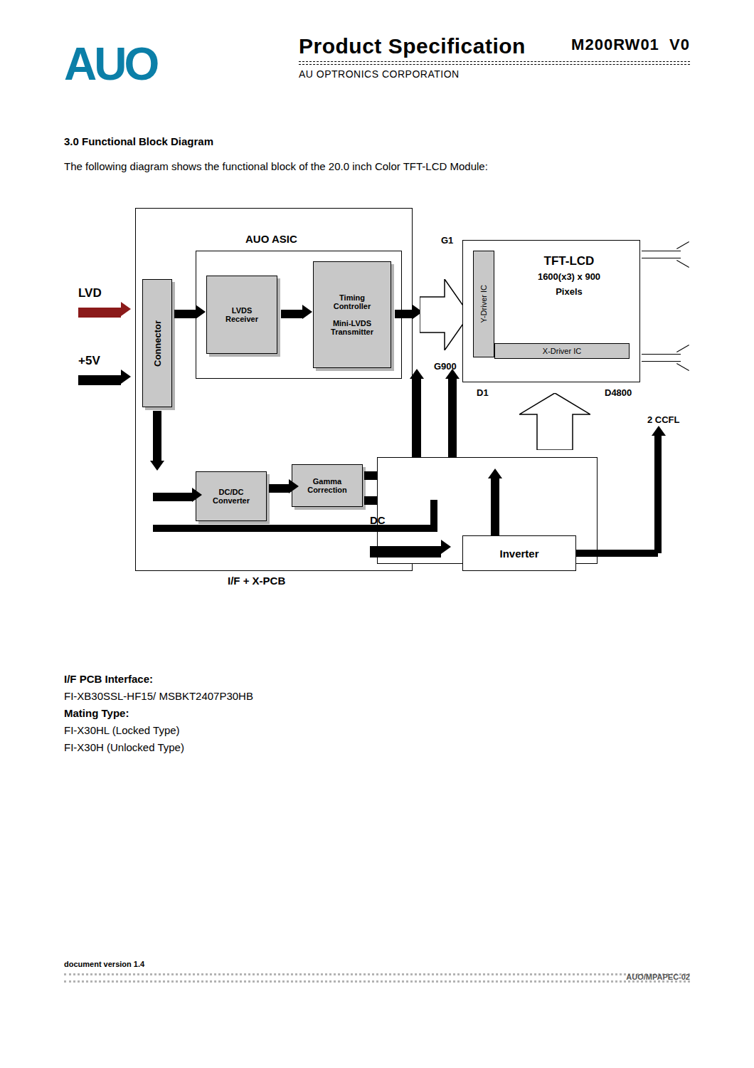AUO
Product Specification
AU OPTRONICS CORPORATION
M200RW01 V0
3.0 Functional Block Diagram
The following diagram shows the functional block of the 20.0 inch Color TFT-LCD Module:
AUO ASIC
Connector
LVDS
Receiver
Timing
Controller
Mini-LVDS
Transmitter
DC/DC
Converter
Gamma
Correction
I/F + X-PCB
LVD
+5V
Y-Driver IC
X-Driver IC
TFT-LCD
1600(x3) x 900
Pixels
G1
G900
D1
D4800
2 CCFL
DC
Inverter
I/F PCB Interface:
FI-XB30SSL-HF15/ MSBKT2407P30HB
Mating Type:
FI-X30HL (Locked Type)
FI-X30H (Unlocked Type)
document version 1.4
AUO/MPAPEC-02